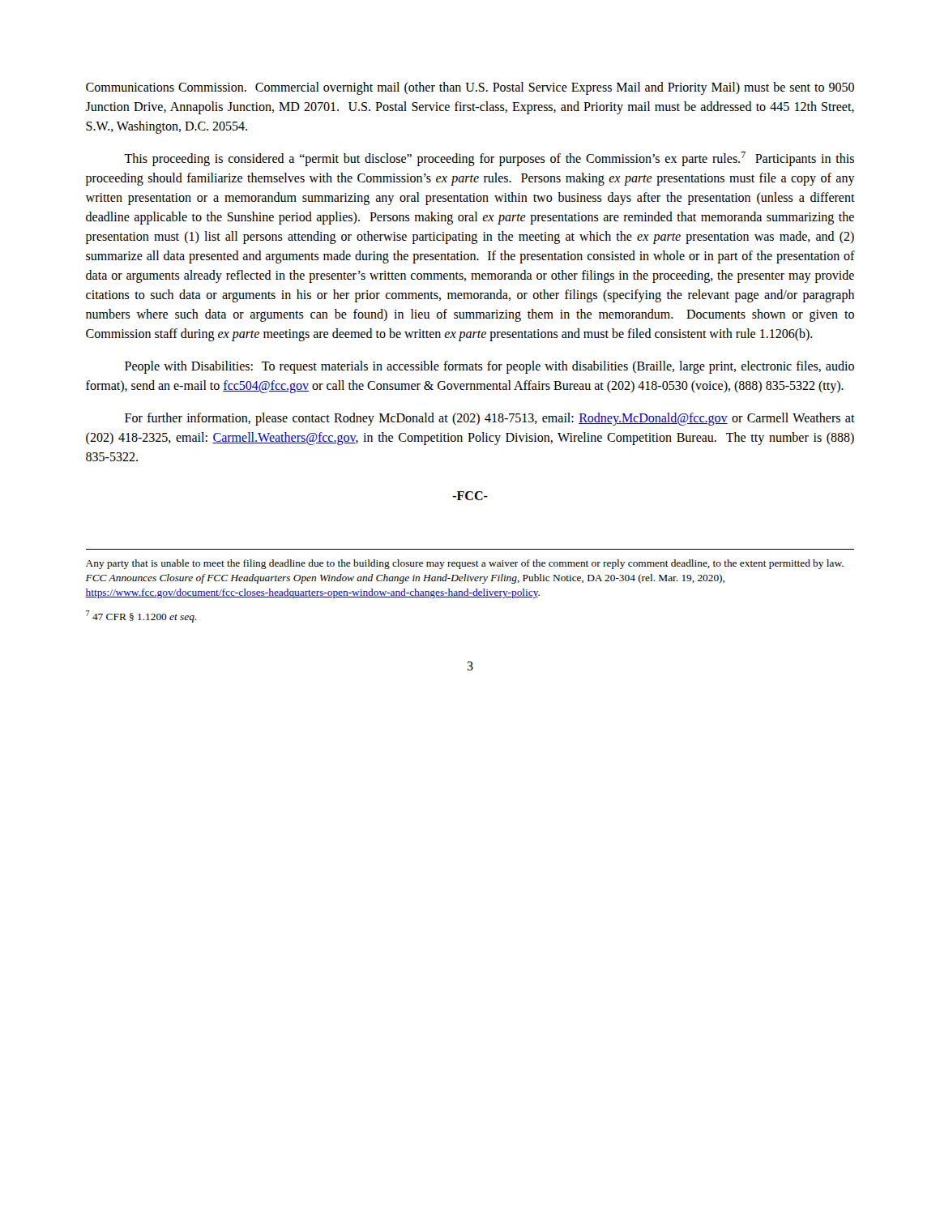Communications Commission. Commercial overnight mail (other than U.S. Postal Service Express Mail and Priority Mail) must be sent to 9050 Junction Drive, Annapolis Junction, MD 20701. U.S. Postal Service first-class, Express, and Priority mail must be addressed to 445 12th Street, S.W., Washington, D.C. 20554.
This proceeding is considered a “permit but disclose” proceeding for purposes of the Commission’s ex parte rules.7 Participants in this proceeding should familiarize themselves with the Commission’s ex parte rules. Persons making ex parte presentations must file a copy of any written presentation or a memorandum summarizing any oral presentation within two business days after the presentation (unless a different deadline applicable to the Sunshine period applies). Persons making oral ex parte presentations are reminded that memoranda summarizing the presentation must (1) list all persons attending or otherwise participating in the meeting at which the ex parte presentation was made, and (2) summarize all data presented and arguments made during the presentation. If the presentation consisted in whole or in part of the presentation of data or arguments already reflected in the presenter’s written comments, memoranda or other filings in the proceeding, the presenter may provide citations to such data or arguments in his or her prior comments, memoranda, or other filings (specifying the relevant page and/or paragraph numbers where such data or arguments can be found) in lieu of summarizing them in the memorandum. Documents shown or given to Commission staff during ex parte meetings are deemed to be written ex parte presentations and must be filed consistent with rule 1.1206(b).
People with Disabilities: To request materials in accessible formats for people with disabilities (Braille, large print, electronic files, audio format), send an e-mail to fcc504@fcc.gov or call the Consumer & Governmental Affairs Bureau at (202) 418-0530 (voice), (888) 835-5322 (tty).
For further information, please contact Rodney McDonald at (202) 418-7513, email: Rodney.McDonald@fcc.gov or Carmell Weathers at (202) 418-2325, email: Carmell.Weathers@fcc.gov, in the Competition Policy Division, Wireline Competition Bureau. The tty number is (888) 835-5322.
-FCC-
Any party that is unable to meet the filing deadline due to the building closure may request a waiver of the comment or reply comment deadline, to the extent permitted by law. FCC Announces Closure of FCC Headquarters Open Window and Change in Hand-Delivery Filing, Public Notice, DA 20-304 (rel. Mar. 19, 2020), https://www.fcc.gov/document/fcc-closes-headquarters-open-window-and-changes-hand-delivery-policy.
7 47 CFR § 1.1200 et seq.
3